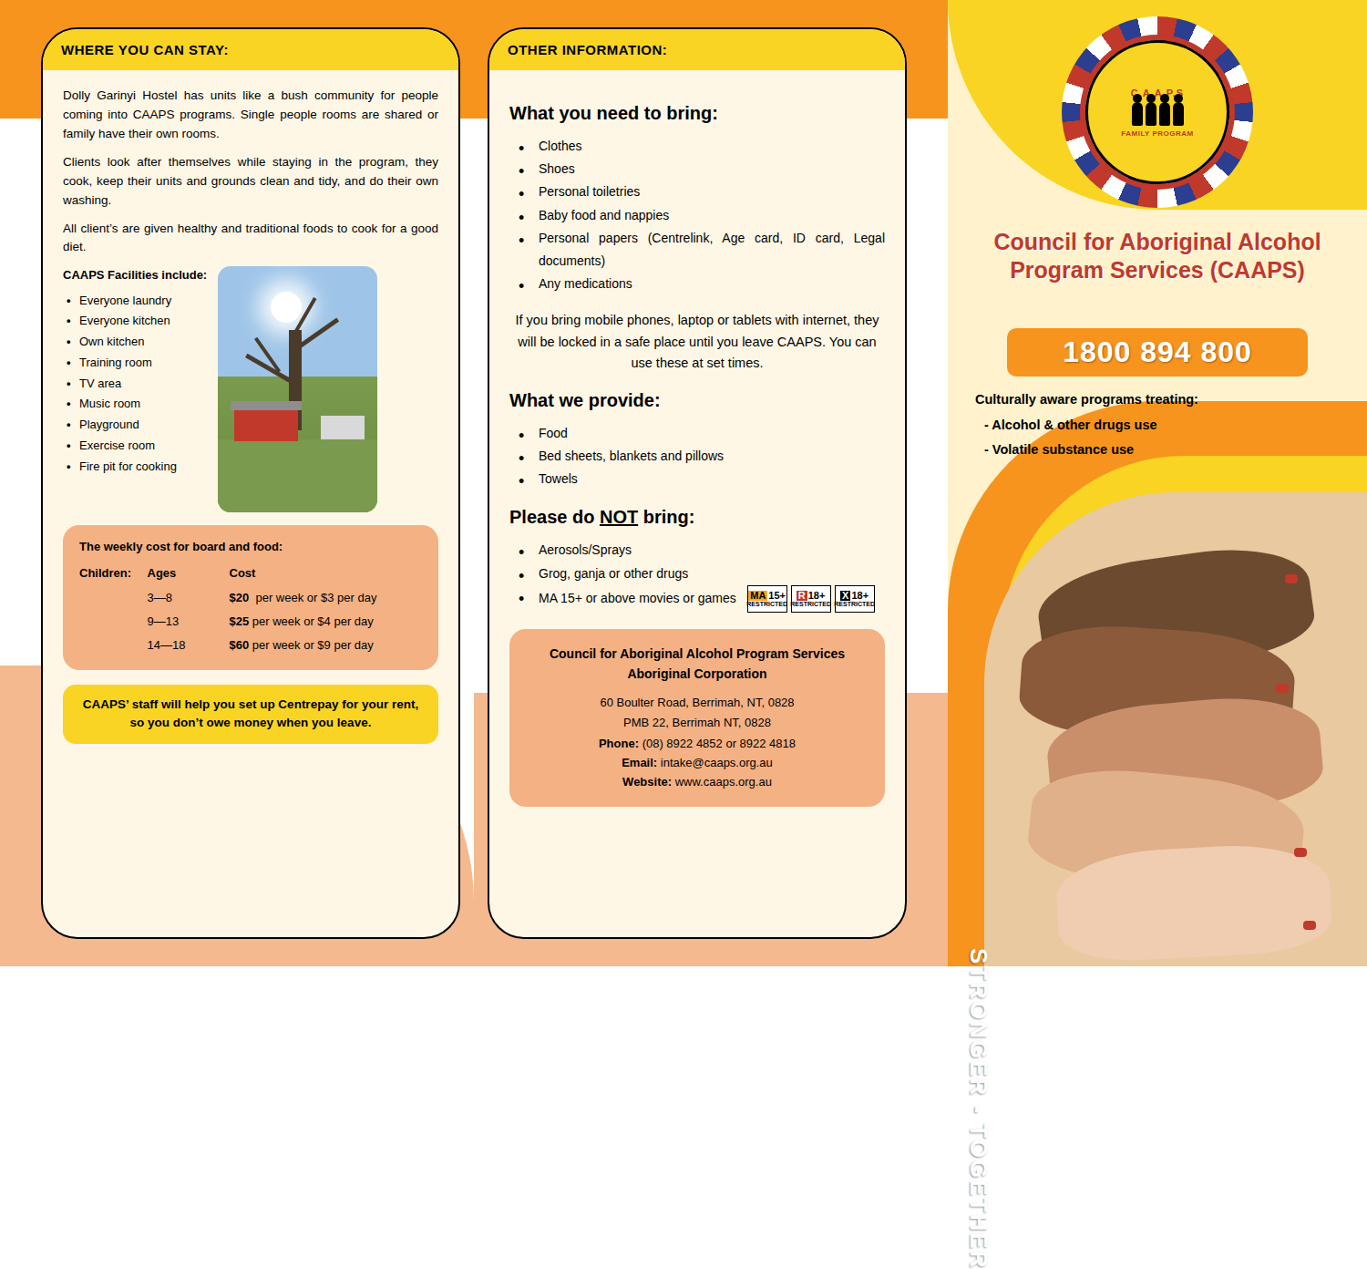WHERE YOU CAN STAY:
Dolly Garinyi Hostel has units like a bush community for people coming into CAAPS programs. Single people rooms are shared or family have their own rooms.
Clients look after themselves while staying in the program, they cook, keep their units and grounds clean and tidy, and do their own washing.
All client’s are given healthy and traditional foods to cook for a good diet.
CAAPS Facilities include:
Everyone laundry
Everyone kitchen
Own kitchen
Training room
TV area
Music room
Playground
Exercise room
Fire pit for cooking
The weekly cost for board and food:
| Children: | Ages | Cost |
| --- | --- | --- |
| | 3—8 | $ 20 per week or $3 per day |
| | 9—13 | $25 per week or $4 per day |
| | 14—18 | $60 per week or $9 per day |
CAAPS’ staff will help you set up Centrepay for your rent, so you don’t owe money when you leave.
OTHER INFORMATION:
What you need to bring:
Clothes
Shoes
Personal toiletries
Baby food and nappies
Personal papers (Centrelink, Age card, ID card, Legal documents)
Any medications
If you bring mobile phones, laptop or tablets with internet, they will be locked in a safe place until you leave CAAPS. You can use these at set times.
What we provide:
Food
Bed sheets, blankets and pillows
Towels
Please do NOT bring:
Aerosols/Sprays
Grog, ganja or other drugs
MA 15+ or above movies or games MA15+ RESTRICTED R18+ RESTRICTED X18+ RESTRICTED
Council for Aboriginal Alcohol Program Services Aboriginal Corporation
60 Boulter Road, Berrimah, NT, 0828
PMB 22, Berrimah NT, 0828
Phone: (08) 8922 4852 or 8922 4818
Email: intake@caaps.org.au
Website: www.caaps.org.au
C.A.A.P.S
FAMILY PROGRAM
Council for Aboriginal Alcohol Program Services (CAAPS)
1800 894 800
Culturally aware programs treating:
- Alcohol & other drugs use
- Volatile substance use
STRONGER - TOGETHER